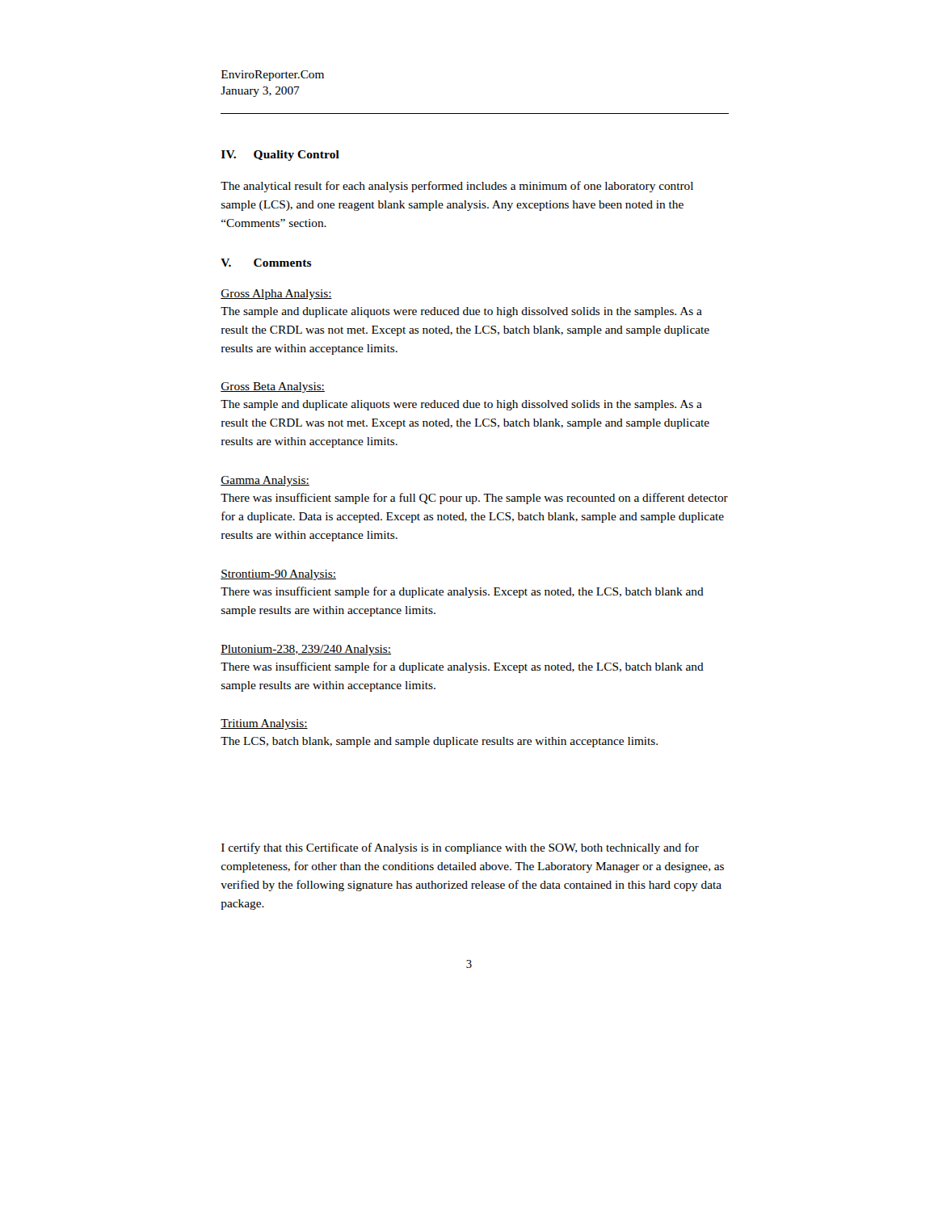EnviroReporter.Com
January 3, 2007
IV. Quality Control
The analytical result for each analysis performed includes a minimum of one laboratory control sample (LCS), and one reagent blank sample analysis. Any exceptions have been noted in the “Comments” section.
V. Comments
Gross Alpha Analysis:
The sample and duplicate aliquots were reduced due to high dissolved solids in the samples. As a result the CRDL was not met. Except as noted, the LCS, batch blank, sample and sample duplicate results are within acceptance limits.
Gross Beta Analysis:
The sample and duplicate aliquots were reduced due to high dissolved solids in the samples. As a result the CRDL was not met. Except as noted, the LCS, batch blank, sample and sample duplicate results are within acceptance limits.
Gamma Analysis:
There was insufficient sample for a full QC pour up. The sample was recounted on a different detector for a duplicate. Data is accepted. Except as noted, the LCS, batch blank, sample and sample duplicate results are within acceptance limits.
Strontium-90 Analysis:
There was insufficient sample for a duplicate analysis. Except as noted, the LCS, batch blank and sample results are within acceptance limits.
Plutonium-238, 239/240 Analysis:
There was insufficient sample for a duplicate analysis. Except as noted, the LCS, batch blank and sample results are within acceptance limits.
Tritium Analysis:
The LCS, batch blank, sample and sample duplicate results are within acceptance limits.
I certify that this Certificate of Analysis is in compliance with the SOW, both technically and for completeness, for other than the conditions detailed above. The Laboratory Manager or a designee, as verified by the following signature has authorized release of the data contained in this hard copy data package.
3